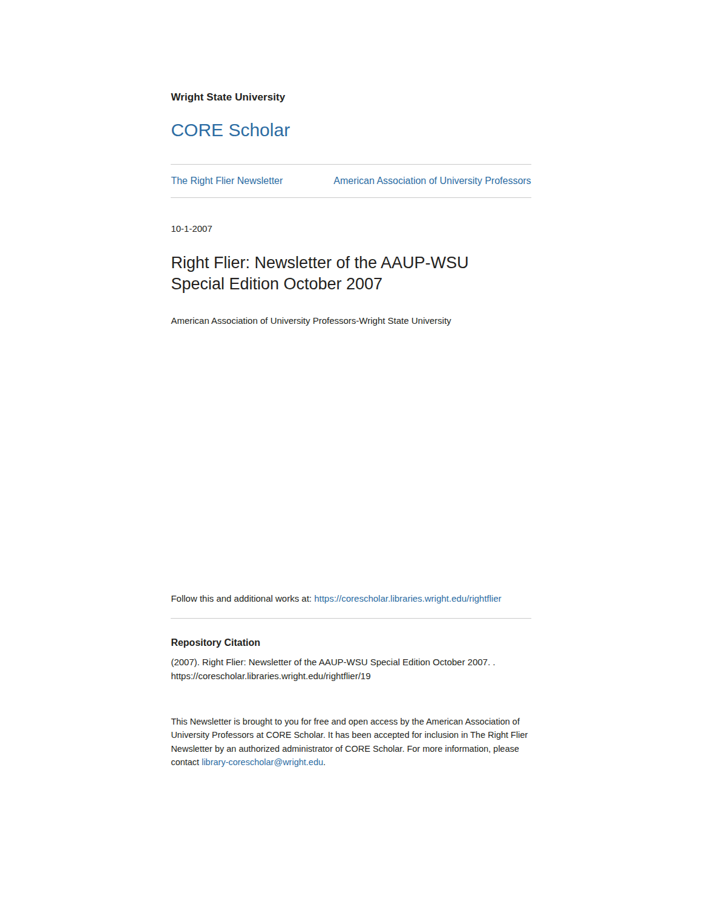Wright State University
CORE Scholar
The Right Flier Newsletter
American Association of University Professors
10-1-2007
Right Flier: Newsletter of the AAUP-WSU Special Edition October 2007
American Association of University Professors-Wright State University
Follow this and additional works at: https://corescholar.libraries.wright.edu/rightflier
Repository Citation
(2007). Right Flier: Newsletter of the AAUP-WSU Special Edition October 2007. .
https://corescholar.libraries.wright.edu/rightflier/19
This Newsletter is brought to you for free and open access by the American Association of University Professors at CORE Scholar. It has been accepted for inclusion in The Right Flier Newsletter by an authorized administrator of CORE Scholar. For more information, please contact library-corescholar@wright.edu.